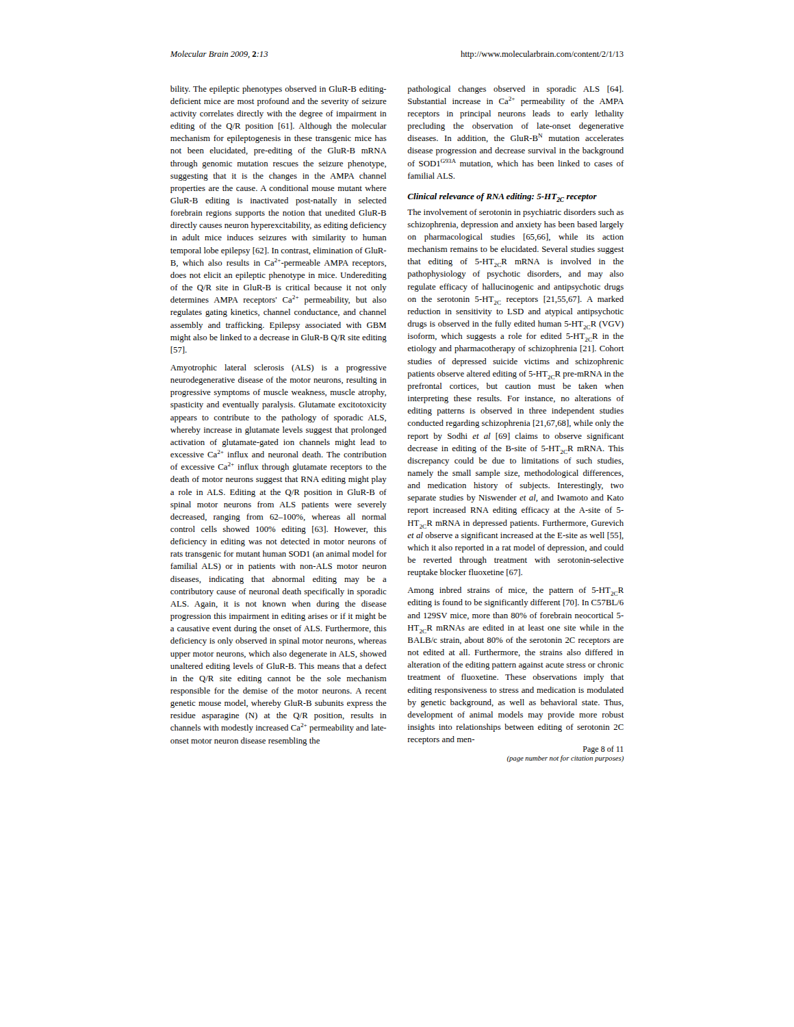Molecular Brain 2009, 2:13
http://www.molecularbrain.com/content/2/1/13
bility. The epileptic phenotypes observed in GluR-B editing-deficient mice are most profound and the severity of seizure activity correlates directly with the degree of impairment in editing of the Q/R position [61]. Although the molecular mechanism for epileptogenesis in these transgenic mice has not been elucidated, pre-editing of the GluR-B mRNA through genomic mutation rescues the seizure phenotype, suggesting that it is the changes in the AMPA channel properties are the cause. A conditional mouse mutant where GluR-B editing is inactivated post-natally in selected forebrain regions supports the notion that unedited GluR-B directly causes neuron hyperexcitability, as editing deficiency in adult mice induces seizures with similarity to human temporal lobe epilepsy [62]. In contrast, elimination of GluR-B, which also results in Ca2+-permeable AMPA receptors, does not elicit an epileptic phenotype in mice. Underediting of the Q/R site in GluR-B is critical because it not only determines AMPA receptors' Ca2+ permeability, but also regulates gating kinetics, channel conductance, and channel assembly and trafficking. Epilepsy associated with GBM might also be linked to a decrease in GluR-B Q/R site editing [57].
Amyotrophic lateral sclerosis (ALS) is a progressive neurodegenerative disease of the motor neurons, resulting in progressive symptoms of muscle weakness, muscle atrophy, spasticity and eventually paralysis. Glutamate excitotoxicity appears to contribute to the pathology of sporadic ALS, whereby increase in glutamate levels suggest that prolonged activation of glutamate-gated ion channels might lead to excessive Ca2+ influx and neuronal death. The contribution of excessive Ca2+ influx through glutamate receptors to the death of motor neurons suggest that RNA editing might play a role in ALS. Editing at the Q/R position in GluR-B of spinal motor neurons from ALS patients were severely decreased, ranging from 62–100%, whereas all normal control cells showed 100% editing [63]. However, this deficiency in editing was not detected in motor neurons of rats transgenic for mutant human SOD1 (an animal model for familial ALS) or in patients with non-ALS motor neuron diseases, indicating that abnormal editing may be a contributory cause of neuronal death specifically in sporadic ALS. Again, it is not known when during the disease progression this impairment in editing arises or if it might be a causative event during the onset of ALS. Furthermore, this deficiency is only observed in spinal motor neurons, whereas upper motor neurons, which also degenerate in ALS, showed unaltered editing levels of GluR-B. This means that a defect in the Q/R site editing cannot be the sole mechanism responsible for the demise of the motor neurons. A recent genetic mouse model, whereby GluR-B subunits express the residue asparagine (N) at the Q/R position, results in channels with modestly increased Ca2+ permeability and late-onset motor neuron disease resembling the
pathological changes observed in sporadic ALS [64]. Substantial increase in Ca2+ permeability of the AMPA receptors in principal neurons leads to early lethality precluding the observation of late-onset degenerative diseases. In addition, the GluR-BN mutation accelerates disease progression and decrease survival in the background of SOD1G93A mutation, which has been linked to cases of familial ALS.
Clinical relevance of RNA editing: 5-HT2C receptor
The involvement of serotonin in psychiatric disorders such as schizophrenia, depression and anxiety has been based largely on pharmacological studies [65,66], while its action mechanism remains to be elucidated. Several studies suggest that editing of 5-HT2CR mRNA is involved in the pathophysiology of psychotic disorders, and may also regulate efficacy of hallucinogenic and antipsychotic drugs on the serotonin 5-HT2C receptors [21,55,67]. A marked reduction in sensitivity to LSD and atypical antipsychotic drugs is observed in the fully edited human 5-HT2CR (VGV) isoform, which suggests a role for edited 5-HT2CR in the etiology and pharmacotherapy of schizophrenia [21]. Cohort studies of depressed suicide victims and schizophrenic patients observe altered editing of 5-HT2CR pre-mRNA in the prefrontal cortices, but caution must be taken when interpreting these results. For instance, no alterations of editing patterns is observed in three independent studies conducted regarding schizophrenia [21,67,68], while only the report by Sodhi et al [69] claims to observe significant decrease in editing of the B-site of 5-HT2CR mRNA. This discrepancy could be due to limitations of such studies, namely the small sample size, methodological differences, and medication history of subjects. Interestingly, two separate studies by Niswender et al, and Iwamoto and Kato report increased RNA editing efficacy at the A-site of 5-HT2CR mRNA in depressed patients. Furthermore, Gurevich et al observe a significant increased at the E-site as well [55], which it also reported in a rat model of depression, and could be reverted through treatment with serotonin-selective reuptake blocker fluoxetine [67].
Among inbred strains of mice, the pattern of 5-HT2CR editing is found to be significantly different [70]. In C57BL/6 and 129SV mice, more than 80% of forebrain neocortical 5-HT2CR mRNAs are edited in at least one site while in the BALB/c strain, about 80% of the serotonin 2C receptors are not edited at all. Furthermore, the strains also differed in alteration of the editing pattern against acute stress or chronic treatment of fluoxetine. These observations imply that editing responsiveness to stress and medication is modulated by genetic background, as well as behavioral state. Thus, development of animal models may provide more robust insights into relationships between editing of serotonin 2C receptors and men-
Page 8 of 11
(page number not for citation purposes)